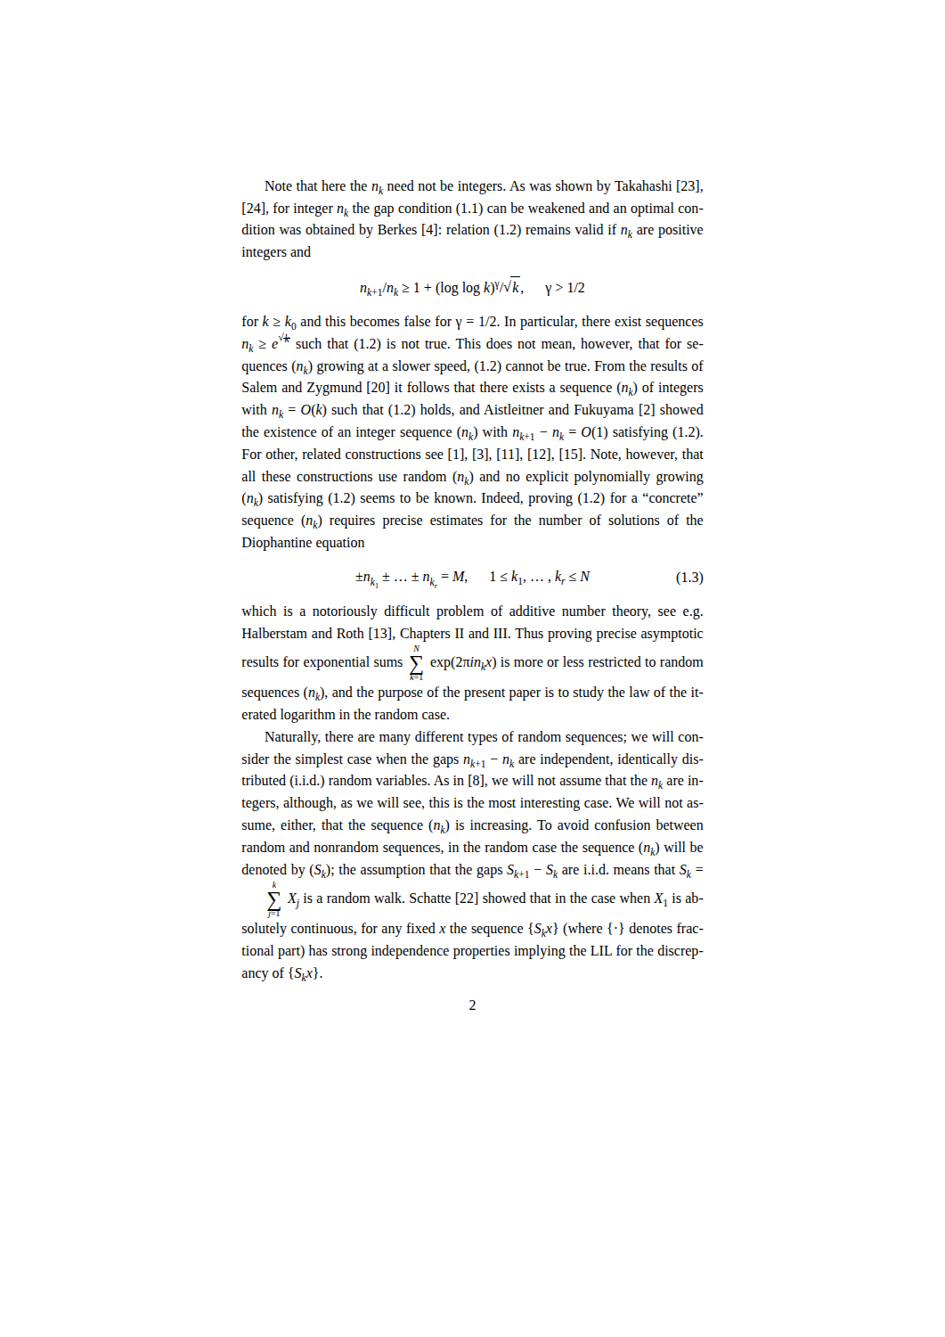Note that here the nk need not be integers. As was shown by Takahashi [23], [24], for integer nk the gap condition (1.1) can be weakened and an optimal condition was obtained by Berkes [4]: relation (1.2) remains valid if nk are positive integers and
nk+1/nk ≥ 1 + (log log k)γ/k, γ > 1/2
for k ≥ k0 and this becomes false for γ = 1/2. In particular, there exist sequences nk ≥ ek such that (1.2) is not true. This does not mean, however, that for sequences (nk) growing at a slower speed, (1.2) cannot be true. From the results of Salem and Zygmund [20] it follows that there exists a sequence (nk) of integers with nk = O(k) such that (1.2) holds, and Aistleitner and Fukuyama [2] showed the existence of an integer sequence (nk) with nk+1 − nk = O(1) satisfying (1.2). For other, related constructions see [1], [3], [11], [12], [15]. Note, however, that all these constructions use random (nk) and no explicit polynomially growing (nk) satisfying (1.2) seems to be known. Indeed, proving (1.2) for a “concrete” sequence (nk) requires precise estimates for the number of solutions of the Diophantine equation
±nk1 ± … ± nkr = M, 1 ≤ k1, … , kr ≤ N (1.3)
which is a notoriously difficult problem of additive number theory, see e.g. Halberstam and Roth [13], Chapters II and III. Thus proving precise asymptotic results for exponential sums N∑k=1 exp(2πinkx) is more or less restricted to random sequences (nk), and the purpose of the present paper is to study the law of the iterated logarithm in the random case.
Naturally, there are many different types of random sequences; we will consider the simplest case when the gaps nk+1 − nk are independent, identically distributed (i.i.d.) random variables. As in [8], we will not assume that the nk are integers, although, as we will see, this is the most interesting case. We will not assume, either, that the sequence (nk) is increasing. To avoid confusion between random and nonrandom sequences, in the random case the sequence (nk) will be denoted by (Sk); the assumption that the gaps Sk+1 − Sk are i.i.d. means that Sk = k∑j=1 Xj is a random walk. Schatte [22] showed that in the case when X1 is absolutely continuous, for any fixed x the sequence {Skx} (where {·} denotes fractional part) has strong independence properties implying the LIL for the discrepancy of {Skx}.
2